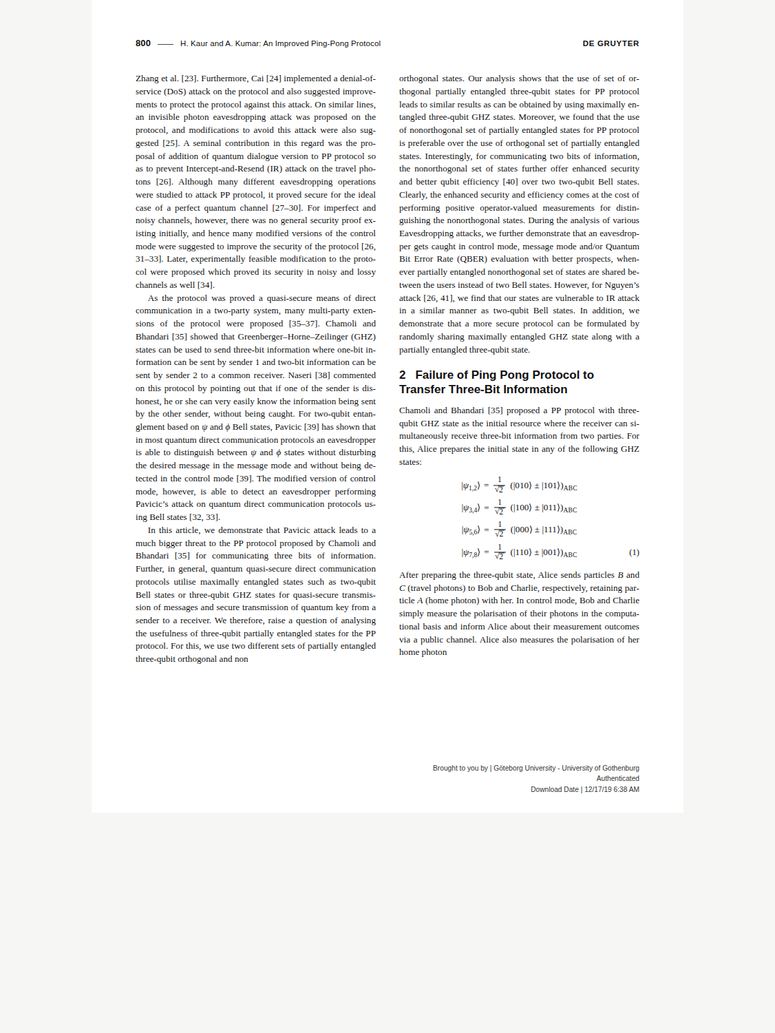800 —— H. Kaur and A. Kumar: An Improved Ping-Pong Protocol
DE GRUYTER
Zhang et al. [23]. Furthermore, Cai [24] implemented a denial-of-service (DoS) attack on the protocol and also suggested improvements to protect the protocol against this attack. On similar lines, an invisible photon eavesdropping attack was proposed on the protocol, and modifications to avoid this attack were also suggested [25]. A seminal contribution in this regard was the proposal of addition of quantum dialogue version to PP protocol so as to prevent Intercept-and-Resend (IR) attack on the travel photons [26]. Although many different eavesdropping operations were studied to attack PP protocol, it proved secure for the ideal case of a perfect quantum channel [27–30]. For imperfect and noisy channels, however, there was no general security proof existing initially, and hence many modified versions of the control mode were suggested to improve the security of the protocol [26, 31–33]. Later, experimentally feasible modification to the protocol were proposed which proved its security in noisy and lossy channels as well [34].
As the protocol was proved a quasi-secure means of direct communication in a two-party system, many multi-party extensions of the protocol were proposed [35–37]. Chamoli and Bhandari [35] showed that Greenberger–Horne–Zeilinger (GHZ) states can be used to send three-bit information where one-bit information can be sent by sender 1 and two-bit information can be sent by sender 2 to a common receiver. Naseri [38] commented on this protocol by pointing out that if one of the sender is dishonest, he or she can very easily know the information being sent by the other sender, without being caught. For two-qubit entanglement based on ψ and ϕ Bell states, Pavicic [39] has shown that in most quantum direct communication protocols an eavesdropper is able to distinguish between ψ and ϕ states without disturbing the desired message in the message mode and without being detected in the control mode [39]. The modified version of control mode, however, is able to detect an eavesdropper performing Pavicic’s attack on quantum direct communication protocols using Bell states [32, 33].
In this article, we demonstrate that Pavicic attack leads to a much bigger threat to the PP protocol proposed by Chamoli and Bhandari [35] for communicating three bits of information. Further, in general, quantum quasi-secure direct communication protocols utilise maximally entangled states such as two-qubit Bell states or three-qubit GHZ states for quasi-secure transmission of messages and secure transmission of quantum key from a sender to a receiver. We therefore, raise a question of analysing the usefulness of three-qubit partially entangled states for the PP protocol. For this, we use two different sets of partially entangled three-qubit orthogonal and non
orthogonal states. Our analysis shows that the use of set of orthogonal partially entangled three-qubit states for PP protocol leads to similar results as can be obtained by using maximally entangled three-qubit GHZ states. Moreover, we found that the use of nonorthogonal set of partially entangled states for PP protocol is preferable over the use of orthogonal set of partially entangled states. Interestingly, for communicating two bits of information, the nonorthogonal set of states further offer enhanced security and better qubit efficiency [40] over two two-qubit Bell states. Clearly, the enhanced security and efficiency comes at the cost of performing positive operator-valued measurements for distinguishing the nonorthogonal states. During the analysis of various Eavesdropping attacks, we further demonstrate that an eavesdropper gets caught in control mode, message mode and/or Quantum Bit Error Rate (QBER) evaluation with better prospects, whenever partially entangled nonorthogonal set of states are shared between the users instead of two Bell states. However, for Nguyen’s attack [26, 41], we find that our states are vulnerable to IR attack in a similar manner as two-qubit Bell states. In addition, we demonstrate that a more secure protocol can be formulated by randomly sharing maximally entangled GHZ state along with a partially entangled three-qubit state.
2 Failure of Ping Pong Protocol to Transfer Three-Bit Information
Chamoli and Bhandari [35] proposed a PP protocol with three-qubit GHZ state as the initial resource where the receiver can simultaneously receive three-bit information from two parties. For this, Alice prepares the initial state in any of the following GHZ states:
|ψ1,2⟩ = 12 (|010⟩ ± |101⟩)ABC
|ψ3,4⟩ = 12 (|100⟩ ± |011⟩)ABC
|ψ5,6⟩ = 12 (|000⟩ ± |111⟩)ABC
|ψ7,8⟩ = 12 (|110⟩ ± |001⟩)ABC (1)
After preparing the three-qubit state, Alice sends particles B and C (travel photons) to Bob and Charlie, respectively, retaining particle A (home photon) with her. In control mode, Bob and Charlie simply measure the polarisation of their photons in the computational basis and inform Alice about their measurement outcomes via a public channel. Alice also measures the polarisation of her home photon
Brought to you by | Göteborg University - University of Gothenburg
Authenticated
Download Date | 12/17/19 6:38 AM